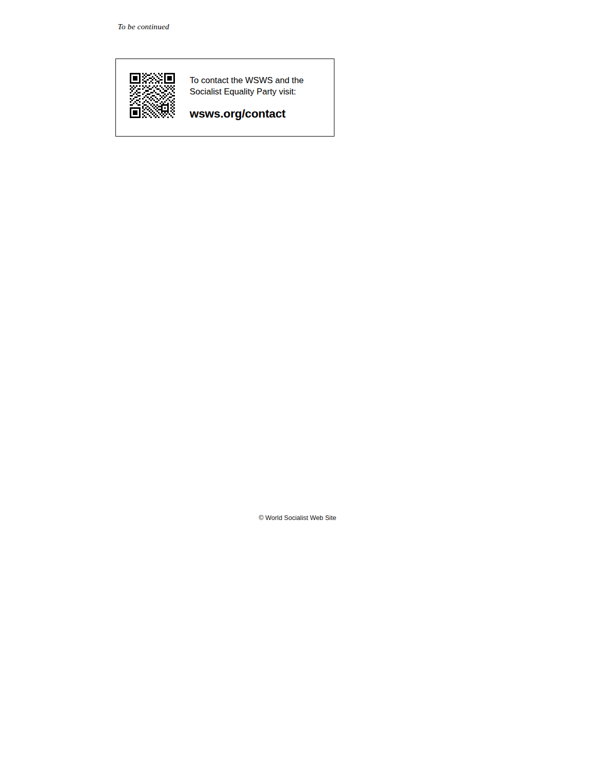To be continued
To contact the WSWS and the
Socialist Equality Party visit:
wsws.org/contact
© World Socialist Web Site